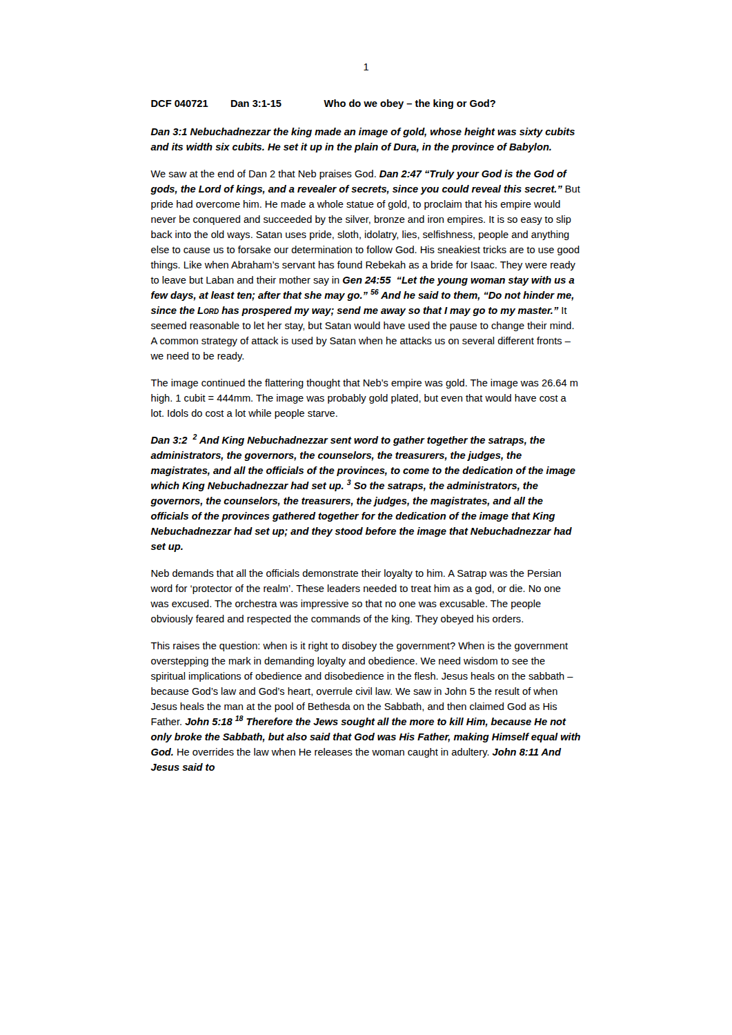1
DCF 040721 Dan 3:1-15 Who do we obey – the king or God?
Dan 3:1 Nebuchadnezzar the king made an image of gold, whose height was sixty cubits and its width six cubits. He set it up in the plain of Dura, in the province of Babylon.
We saw at the end of Dan 2 that Neb praises God. Dan 2:47 “Truly your God is the God of gods, the Lord of kings, and a revealer of secrets, since you could reveal this secret.” But pride had overcome him. He made a whole statue of gold, to proclaim that his empire would never be conquered and succeeded by the silver, bronze and iron empires. It is so easy to slip back into the old ways. Satan uses pride, sloth, idolatry, lies, selfishness, people and anything else to cause us to forsake our determination to follow God. His sneakiest tricks are to use good things. Like when Abraham’s servant has found Rebekah as a bride for Isaac. They were ready to leave but Laban and their mother say in Gen 24:55 “Let the young woman stay with us a few days, at least ten; after that she may go.” 56 And he said to them, “Do not hinder me, since the Lord has prospered my way; send me away so that I may go to my master.” It seemed reasonable to let her stay, but Satan would have used the pause to change their mind. A common strategy of attack is used by Satan when he attacks us on several different fronts – we need to be ready.
The image continued the flattering thought that Neb’s empire was gold. The image was 26.64 m high. 1 cubit = 444mm. The image was probably gold plated, but even that would have cost a lot. Idols do cost a lot while people starve.
Dan 3:2 2 And King Nebuchadnezzar sent word to gather together the satraps, the administrators, the governors, the counselors, the treasurers, the judges, the magistrates, and all the officials of the provinces, to come to the dedication of the image which King Nebuchadnezzar had set up. 3 So the satraps, the administrators, the governors, the counselors, the treasurers, the judges, the magistrates, and all the officials of the provinces gathered together for the dedication of the image that King Nebuchadnezzar had set up; and they stood before the image that Nebuchadnezzar had set up.
Neb demands that all the officials demonstrate their loyalty to him. A Satrap was the Persian word for ‘protector of the realm’. These leaders needed to treat him as a god, or die. No one was excused. The orchestra was impressive so that no one was excusable. The people obviously feared and respected the commands of the king. They obeyed his orders.
This raises the question: when is it right to disobey the government? When is the government overstepping the mark in demanding loyalty and obedience. We need wisdom to see the spiritual implications of obedience and disobedience in the flesh. Jesus heals on the sabbath – because God’s law and God’s heart, overrule civil law. We saw in John 5 the result of when Jesus heals the man at the pool of Bethesda on the Sabbath, and then claimed God as His Father. John 5:18 18 Therefore the Jews sought all the more to kill Him, because He not only broke the Sabbath, but also said that God was His Father, making Himself equal with God. He overrides the law when He releases the woman caught in adultery. John 8:11 And Jesus said to